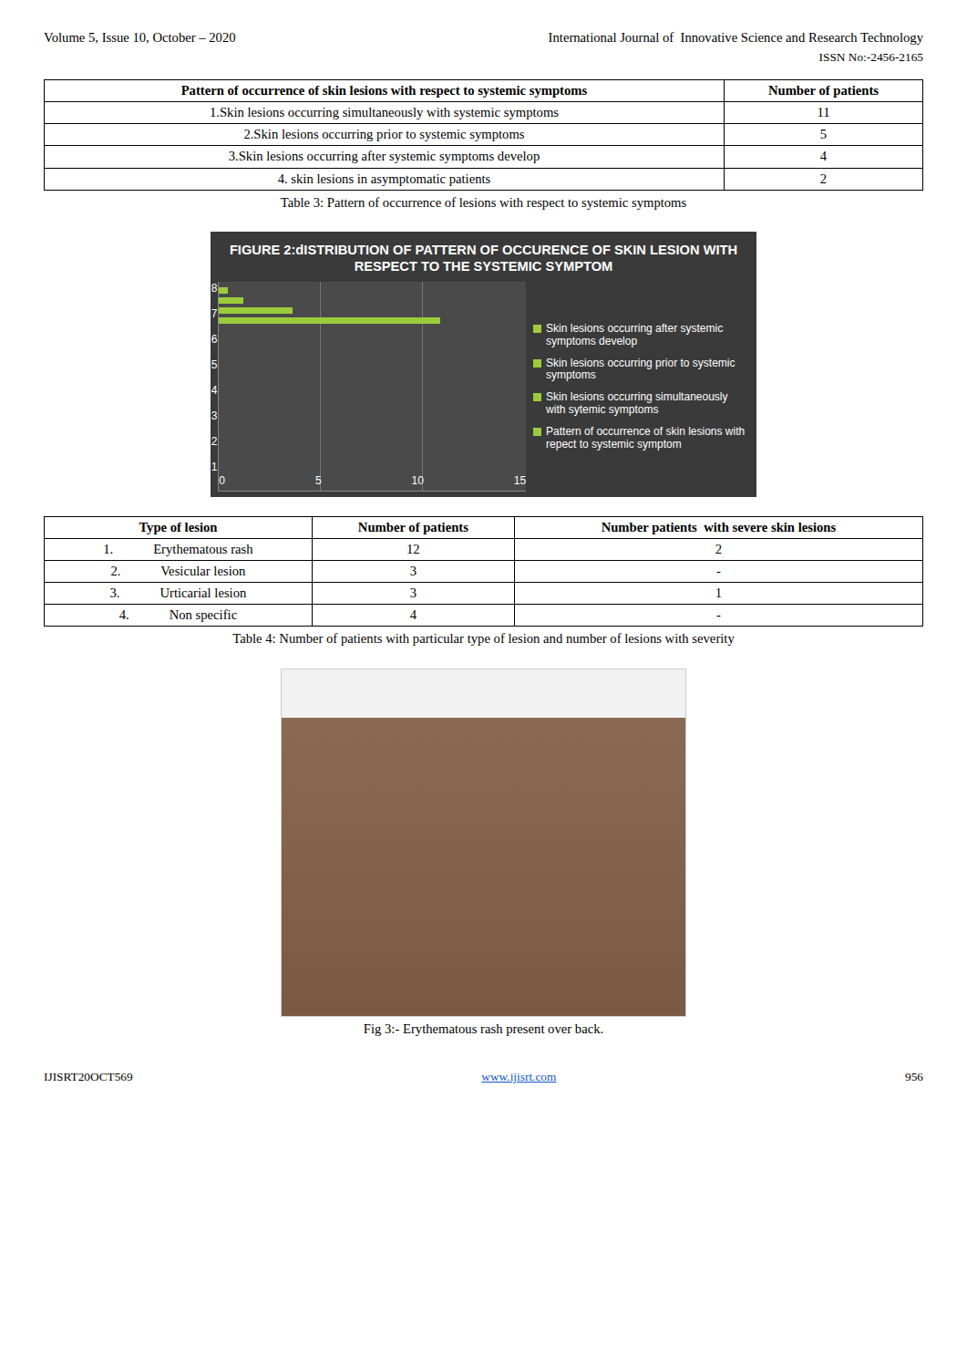Volume 5, Issue 10, October – 2020
International Journal of Innovative Science and Research Technology
ISSN No:-2456-2165
| Pattern of occurrence of skin lesions with respect to systemic symptoms | Number of patients |
| --- | --- |
| 1.Skin lesions occurring simultaneously with systemic symptoms | 11 |
| 2.Skin lesions occurring prior to systemic symptoms | 5 |
| 3.Skin lesions occurring after systemic symptoms develop | 4 |
| 4. skin lesions in asymptomatic patients | 2 |
Table 3: Pattern of occurrence of lesions with respect to systemic symptoms
FIGURE 2:dISTRIBUTION OF PATTERN OF OCCURENCE OF SKIN LESION WITH RESPECT TO THE SYSTEMIC SYMPTOM
8 7 6 5 4 3 2 1
0 5 10 15
Skin lesions occurring after systemic symptoms develop
Skin lesions occurring prior to systemic symptoms
Skin lesions occurring simultaneously with sytemic symptoms
Pattern of occurrence of skin lesions with repect to systemic symptom
| Type of lesion | Number of patients | Number patients with severe skin lesions |
| --- | --- | --- |
| 1. Erythematous rash | 12 | 2 |
| 2. Vesicular lesion | 3 | - |
| 3. Urticarial lesion | 3 | 1 |
| 4. Non specific | 4 | - |
Table 4: Number of patients with particular type of lesion and number of lesions with severity
Fig 3:- Erythematous rash present over back.
IJISRT20OCT569
www.ijisrt.com
956